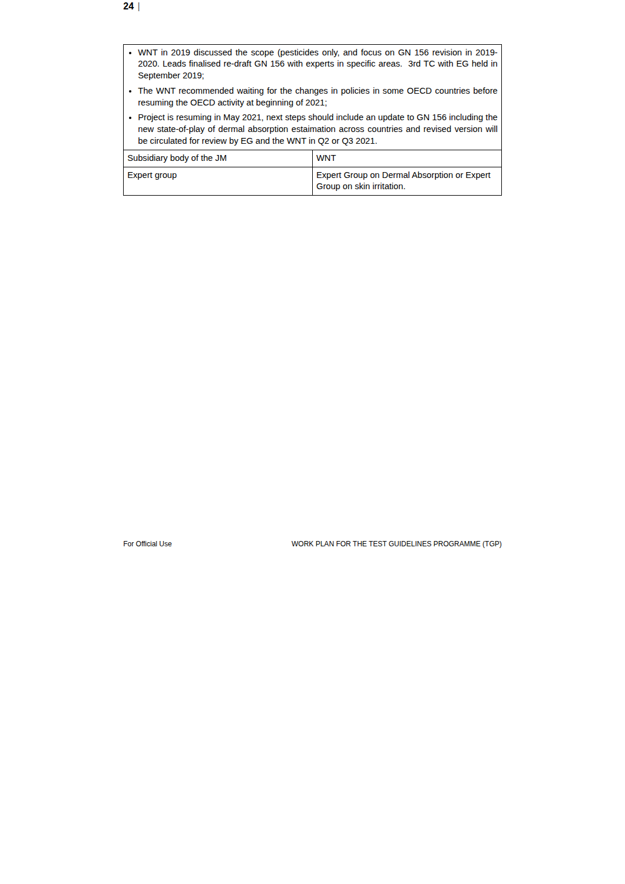24 |
| WNT in 2019 discussed the scope (pesticides only, and focus on GN 156 revision in 2019-2020. Leads finalised re-draft GN 156 with experts in specific areas. 3rd TC with EG held in September 2019; The WNT recommended waiting for the changes in policies in some OECD countries before resuming the OECD activity at beginning of 2021; Project is resuming in May 2021, next steps should include an update to GN 156 including the new state-of-play of dermal absorption estaimation across countries and revised version will be circulated for review by EG and the WNT in Q2 or Q3 2021. |
| Subsidiary body of the JM | WNT |
| Expert group | Expert Group on Dermal Absorption or Expert Group on skin irritation. |
For Official Use
WORK PLAN FOR THE TEST GUIDELINES PROGRAMME (TGP)